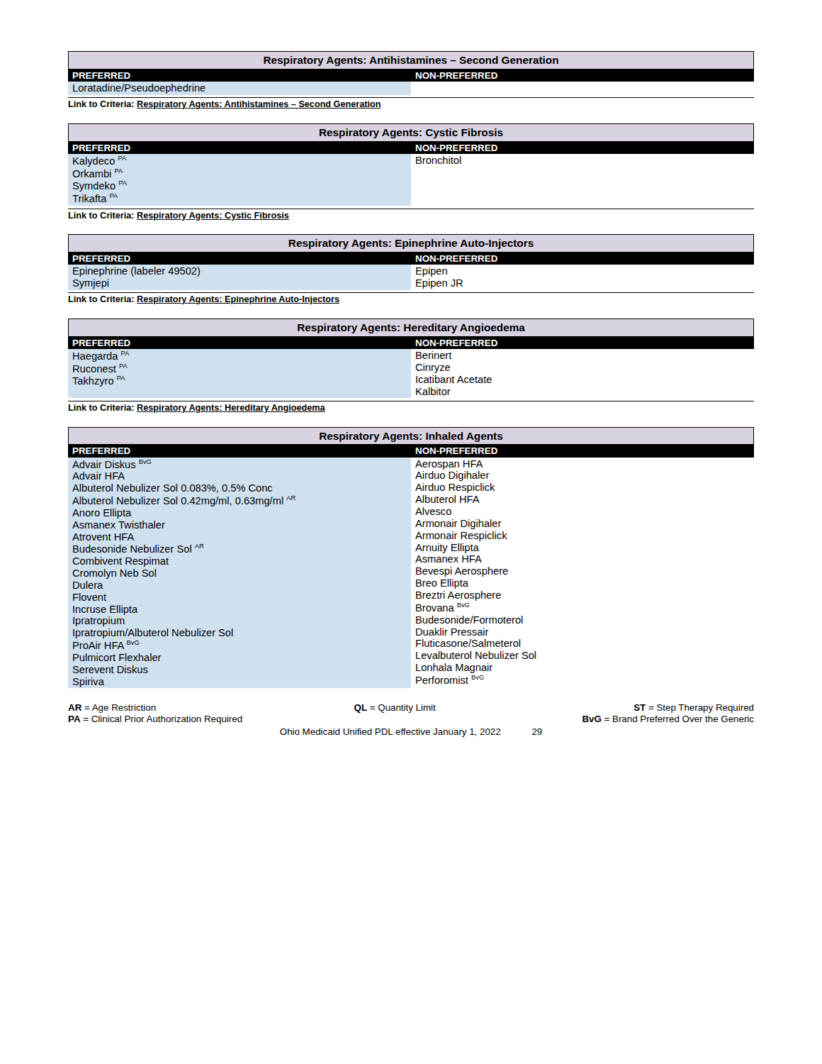Respiratory Agents: Antihistamines – Second Generation
| PREFERRED | NON-PREFERRED |
| --- | --- |
| Loratadine/Pseudoephedrine | |
Link to Criteria: Respiratory Agents: Antihistamines – Second Generation
Respiratory Agents: Cystic Fibrosis
| PREFERRED | NON-PREFERRED |
| --- | --- |
| Kalydeco PA Orkambi PA Symdeko PA Trikafta PA | Bronchitol |
Link to Criteria: Respiratory Agents: Cystic Fibrosis
Respiratory Agents: Epinephrine Auto-Injectors
| PREFERRED | NON-PREFERRED |
| --- | --- |
| Epinephrine (labeler 49502) Symjepi | Epipen Epipen JR |
Link to Criteria: Respiratory Agents: Epinephrine Auto-Injectors
Respiratory Agents: Hereditary Angioedema
| PREFERRED | NON-PREFERRED |
| --- | --- |
| Haegarda PA Ruconest PA Takhzyro PA | Berinert Cinryze Icatibant Acetate Kalbitor |
Link to Criteria: Respiratory Agents: Hereditary Angioedema
Respiratory Agents: Inhaled Agents
| PREFERRED | NON-PREFERRED |
| --- | --- |
| Advair Diskus BvG Advair HFA Albuterol Nebulizer Sol 0.083%, 0.5% Conc Albuterol Nebulizer Sol 0.42mg/ml, 0.63mg/ml AR Anoro Ellipta Asmanex Twisthaler Atrovent HFA Budesonide Nebulizer Sol AR Combivent Respimat Cromolyn Neb Sol Dulera Flovent Incruse Ellipta Ipratropium Ipratropium/Albuterol Nebulizer Sol ProAir HFA BvG Pulmicort Flexhaler Serevent Diskus Spiriva | Aerospan HFA Airduo Digihaler Airduo Respiclick Albuterol HFA Alvesco Armonair Digihaler Armonair Respiclick Arnuity Ellipta Asmanex HFA Bevespi Aerosphere Breo Ellipta Breztri Aerosphere Brovana BvG Budesonide/Formoterol Duaklir Pressair Fluticasone/Salmeterol Levalbuterol Nebulizer Sol Lonhala Magnair Perforomist BvG |
AR = Age Restriction QL = Quantity Limit ST = Step Therapy Required
PA = Clinical Prior Authorization Required BvG = Brand Preferred Over the Generic
Ohio Medicaid Unified PDL effective January 1, 2022 29